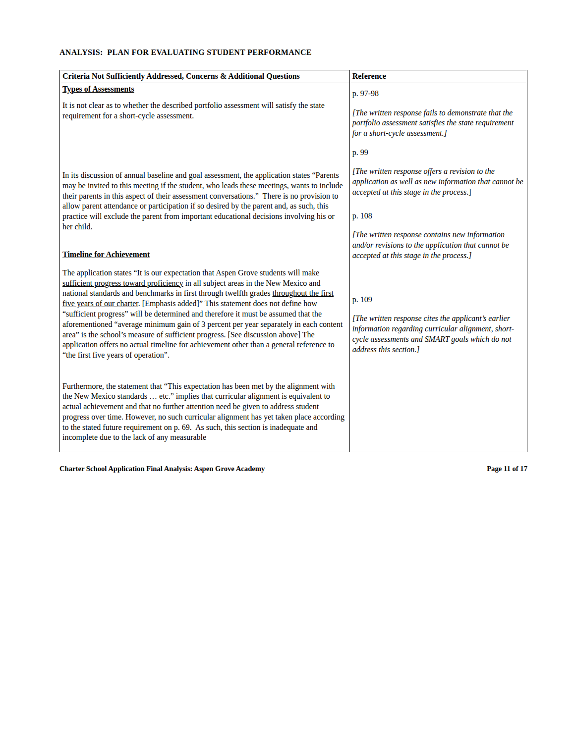Analysis: Plan for Evaluating Student Performance
| Criteria Not Sufficiently Addressed, Concerns & Additional Questions | Reference |
| --- | --- |
| Types of Assessments It is not clear as to whether the described portfolio assessment will satisfy the state requirement for a short-cycle assessment. In its discussion of annual baseline and goal assessment, the application states “Parents may be invited to this meeting if the student, who leads these meetings, wants to include their parents in this aspect of their assessment conversations.” There is no provision to allow parent attendance or participation if so desired by the parent and, as such, this practice will exclude the parent from important educational decisions involving his or her child. Timeline for Achievement The application states “It is our expectation that Aspen Grove students will make sufficient progress toward proficiency in all subject areas in the New Mexico and national standards and benchmarks in first through twelfth grades throughout the first five years of our charter . [Emphasis added]” This statement does not define how “sufficient progress” will be determined and therefore it must be assumed that the aforementioned “average minimum gain of 3 percent per year separately in each content area” is the school’s measure of sufficient progress. [See discussion above] The application offers no actual timeline for achievement other than a general reference to “the first five years of operation”. Furthermore, the statement that “This expectation has been met by the alignment with the New Mexico standards … etc.” implies that curricular alignment is equivalent to actual achievement and that no further attention need be given to address student progress over time. However, no such curricular alignment has yet taken place according to the stated future requirement on p. 69. As such, this section is inadequate and incomplete due to the lack of any measurable | p. 97-98 [The written response fails to demonstrate that the portfolio assessment satisfies the state requirement for a short-cycle assessment.] p. 99 [The written response offers a revision to the application as well as new information that cannot be accepted at this stage in the process .] p. 108 [The written response contains new information and/or revisions to the application that cannot be accepted at this stage in the process.] p. 109 [The written response cites the applicant’s earlier information regarding curricular alignment, short-cycle assessments and SMART goals which do not address this section.] |
Charter School Application Final Analysis: Aspen Grove Academy
Page 11 of 17